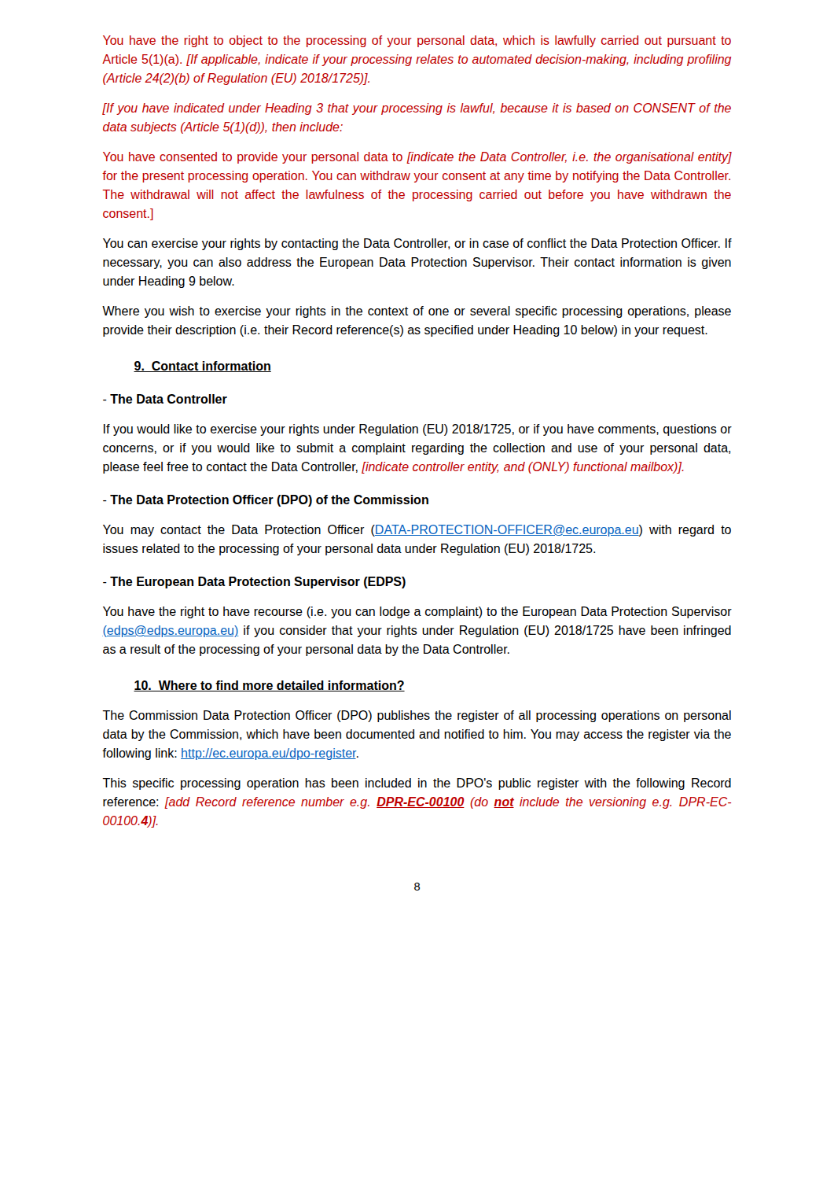You have the right to object to the processing of your personal data, which is lawfully carried out pursuant to Article 5(1)(a). [If applicable, indicate if your processing relates to automated decision-making, including profiling (Article 24(2)(b) of Regulation (EU) 2018/1725)].
[If you have indicated under Heading 3 that your processing is lawful, because it is based on CONSENT of the data subjects (Article 5(1)(d)), then include:
You have consented to provide your personal data to [indicate the Data Controller, i.e. the organisational entity] for the present processing operation. You can withdraw your consent at any time by notifying the Data Controller. The withdrawal will not affect the lawfulness of the processing carried out before you have withdrawn the consent.]
You can exercise your rights by contacting the Data Controller, or in case of conflict the Data Protection Officer. If necessary, you can also address the European Data Protection Supervisor. Their contact information is given under Heading 9 below.
Where you wish to exercise your rights in the context of one or several specific processing operations, please provide their description (i.e. their Record reference(s) as specified under Heading 10 below) in your request.
9. Contact information
The Data Controller
If you would like to exercise your rights under Regulation (EU) 2018/1725, or if you have comments, questions or concerns, or if you would like to submit a complaint regarding the collection and use of your personal data, please feel free to contact the Data Controller, [indicate controller entity, and (ONLY) functional mailbox)].
The Data Protection Officer (DPO) of the Commission
You may contact the Data Protection Officer (DATA-PROTECTION-OFFICER@ec.europa.eu) with regard to issues related to the processing of your personal data under Regulation (EU) 2018/1725.
The European Data Protection Supervisor (EDPS)
You have the right to have recourse (i.e. you can lodge a complaint) to the European Data Protection Supervisor (edps@edps.europa.eu) if you consider that your rights under Regulation (EU) 2018/1725 have been infringed as a result of the processing of your personal data by the Data Controller.
10. Where to find more detailed information?
The Commission Data Protection Officer (DPO) publishes the register of all processing operations on personal data by the Commission, which have been documented and notified to him. You may access the register via the following link: http://ec.europa.eu/dpo-register.
This specific processing operation has been included in the DPO's public register with the following Record reference: [add Record reference number e.g. DPR-EC-00100 (do not include the versioning e.g. DPR-EC-00100.4)].
8